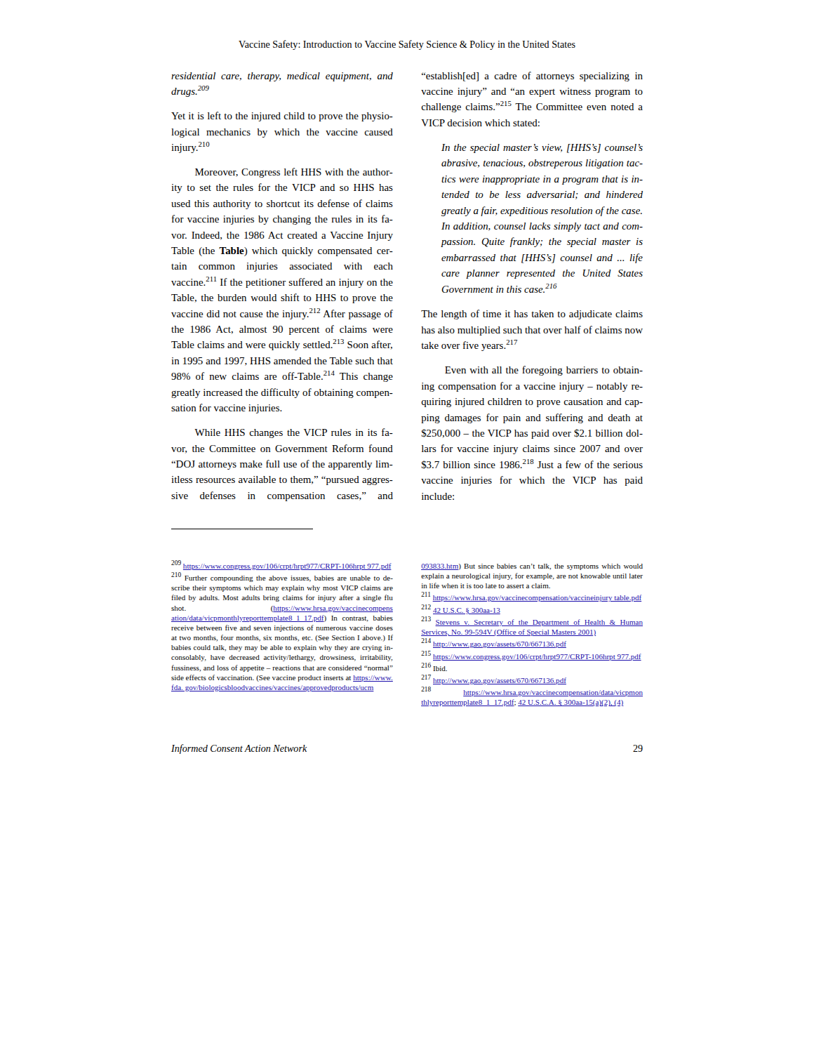Vaccine Safety: Introduction to Vaccine Safety Science & Policy in the United States
residential care, therapy, medical equipment, and drugs.209
Yet it is left to the injured child to prove the physiological mechanics by which the vaccine caused injury.210
Moreover, Congress left HHS with the authority to set the rules for the VICP and so HHS has used this authority to shortcut its defense of claims for vaccine injuries by changing the rules in its favor. Indeed, the 1986 Act created a Vaccine Injury Table (the Table) which quickly compensated certain common injuries associated with each vaccine.211 If the petitioner suffered an injury on the Table, the burden would shift to HHS to prove the vaccine did not cause the injury.212 After passage of the 1986 Act, almost 90 percent of claims were Table claims and were quickly settled.213 Soon after, in 1995 and 1997, HHS amended the Table such that 98% of new claims are off-Table.214 This change greatly increased the difficulty of obtaining compensation for vaccine injuries.
While HHS changes the VICP rules in its favor, the Committee on Government Reform found “DOJ attorneys make full use of the apparently limitless resources available to them,” “pursued aggressive defenses in compensation cases,” and “establish[ed] a cadre of attorneys specializing in vaccine injury” and “an expert witness program to challenge claims.”215 The Committee even noted a VICP decision which stated:
In the special master’s view, [HHS’s] counsel’s abrasive, tenacious, obstreperous litigation tactics were inappropriate in a program that is intended to be less adversarial; and hindered greatly a fair, expeditious resolution of the case. In addition, counsel lacks simply tact and compassion. Quite frankly; the special master is embarrassed that [HHS’s] counsel and ... life care planner represented the United States Government in this case.216
The length of time it has taken to adjudicate claims has also multiplied such that over half of claims now take over five years.217
Even with all the foregoing barriers to obtaining compensation for a vaccine injury – notably requiring injured children to prove causation and capping damages for pain and suffering and death at $250,000 – the VICP has paid over $2.1 billion dollars for vaccine injury claims since 2007 and over $3.7 billion since 1986.218 Just a few of the serious vaccine injuries for which the VICP has paid include:
209 https://www.congress.gov/106/crpt/hrpt977/CRPT-106hrpt 977.pdf
210 Further compounding the above issues, babies are unable to describe their symptoms which may explain why most VICP claims are filed by adults. Most adults bring claims for injury after a single flu shot. (https://www.hrsa.gov/vaccinecompens ation/data/vicpmonthlyreporttemplate8_1_17.pdf) In contrast, babies receive between five and seven injections of numerous vaccine doses at two months, four months, six months, etc. (See Section I above.) If babies could talk, they may be able to explain why they are crying inconsolably, have decreased activity/lethargy, drowsiness, irritability, fussiness, and loss of appetite – reactions that are considered “normal” side effects of vaccination. (See vaccine product inserts at https://www. fda. gov/biologicsbloodvaccines/vaccines/approvedproducts/ucm
093833.htm) But since babies can’t talk, the symptoms which would explain a neurological injury, for example, are not knowable until later in life when it is too late to assert a claim.
211 https://www.hrsa.gov/vaccinecompensation/vaccineinjury table.pdf
212 42 U.S.C. § 300aa-13
213 Stevens v. Secretary of the Department of Health & Human Services, No. 99-594V (Office of Special Masters 2001)
214 http://www.gao.gov/assets/670/667136.pdf
215 https://www.congress.gov/106/crpt/hrpt977/CRPT-106hrpt 977.pdf
216 Ibid.
217 http://www.gao.gov/assets/670/667136.pdf
218 https://www.hrsa.gov/vaccinecompensation/data/vicpmon thlyreporttemplate8_1_17.pdf; 42 U.S.C.A. § 300aa-15(a)(2), (4)
Informed Consent Action Network
29